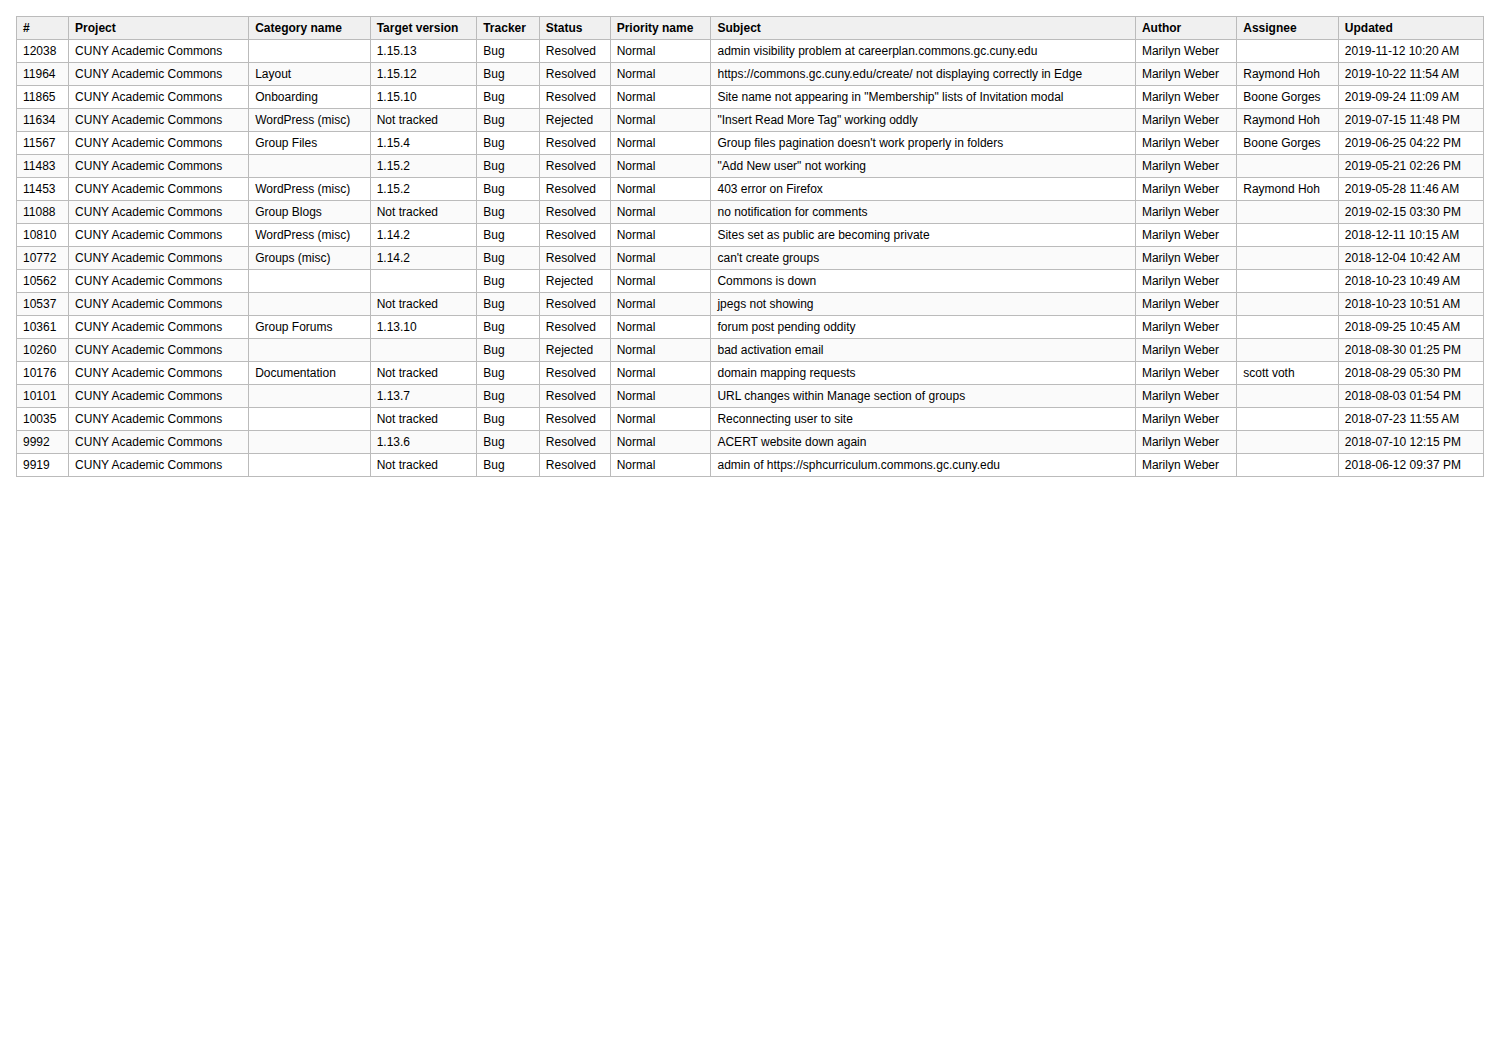| # | Project | Category name | Target version | Tracker | Status | Priority name | Subject | Author | Assignee | Updated |
| --- | --- | --- | --- | --- | --- | --- | --- | --- | --- | --- |
| 12038 | CUNY Academic Commons | | 1.15.13 | Bug | Resolved | Normal | admin visibility problem at careerplan.commons.gc.cuny.edu | Marilyn Weber | | 2019-11-12 10:20 AM |
| 11964 | CUNY Academic Commons | Layout | 1.15.12 | Bug | Resolved | Normal | https://commons.gc.cuny.edu/create/ not displaying correctly in Edge | Marilyn Weber | Raymond Hoh | 2019-10-22 11:54 AM |
| 11865 | CUNY Academic Commons | Onboarding | 1.15.10 | Bug | Resolved | Normal | Site name not appearing in "Membership" lists of Invitation modal | Marilyn Weber | Boone Gorges | 2019-09-24 11:09 AM |
| 11634 | CUNY Academic Commons | WordPress (misc) | Not tracked | Bug | Rejected | Normal | "Insert Read More Tag" working oddly | Marilyn Weber | Raymond Hoh | 2019-07-15 11:48 PM |
| 11567 | CUNY Academic Commons | Group Files | 1.15.4 | Bug | Resolved | Normal | Group files pagination doesn't work properly in folders | Marilyn Weber | Boone Gorges | 2019-06-25 04:22 PM |
| 11483 | CUNY Academic Commons | | 1.15.2 | Bug | Resolved | Normal | "Add New user" not working | Marilyn Weber | | 2019-05-21 02:26 PM |
| 11453 | CUNY Academic Commons | WordPress (misc) | 1.15.2 | Bug | Resolved | Normal | 403 error on Firefox | Marilyn Weber | Raymond Hoh | 2019-05-28 11:46 AM |
| 11088 | CUNY Academic Commons | Group Blogs | Not tracked | Bug | Resolved | Normal | no notification for comments | Marilyn Weber | | 2019-02-15 03:30 PM |
| 10810 | CUNY Academic Commons | WordPress (misc) | 1.14.2 | Bug | Resolved | Normal | Sites set as public are becoming private | Marilyn Weber | | 2018-12-11 10:15 AM |
| 10772 | CUNY Academic Commons | Groups (misc) | 1.14.2 | Bug | Resolved | Normal | can't create groups | Marilyn Weber | | 2018-12-04 10:42 AM |
| 10562 | CUNY Academic Commons | | | Bug | Rejected | Normal | Commons is down | Marilyn Weber | | 2018-10-23 10:49 AM |
| 10537 | CUNY Academic Commons | | Not tracked | Bug | Resolved | Normal | jpegs not showing | Marilyn Weber | | 2018-10-23 10:51 AM |
| 10361 | CUNY Academic Commons | Group Forums | 1.13.10 | Bug | Resolved | Normal | forum post pending oddity | Marilyn Weber | | 2018-09-25 10:45 AM |
| 10260 | CUNY Academic Commons | | | Bug | Rejected | Normal | bad activation email | Marilyn Weber | | 2018-08-30 01:25 PM |
| 10176 | CUNY Academic Commons | Documentation | Not tracked | Bug | Resolved | Normal | domain mapping requests | Marilyn Weber | scott voth | 2018-08-29 05:30 PM |
| 10101 | CUNY Academic Commons | | 1.13.7 | Bug | Resolved | Normal | URL changes within Manage section of groups | Marilyn Weber | | 2018-08-03 01:54 PM |
| 10035 | CUNY Academic Commons | | Not tracked | Bug | Resolved | Normal | Reconnecting user to site | Marilyn Weber | | 2018-07-23 11:55 AM |
| 9992 | CUNY Academic Commons | | 1.13.6 | Bug | Resolved | Normal | ACERT website down again | Marilyn Weber | | 2018-07-10 12:15 PM |
| 9919 | CUNY Academic Commons | | Not tracked | Bug | Resolved | Normal | admin of https://sphcurriculum.commons.gc.cuny.edu | Marilyn Weber | | 2018-06-12 09:37 PM |